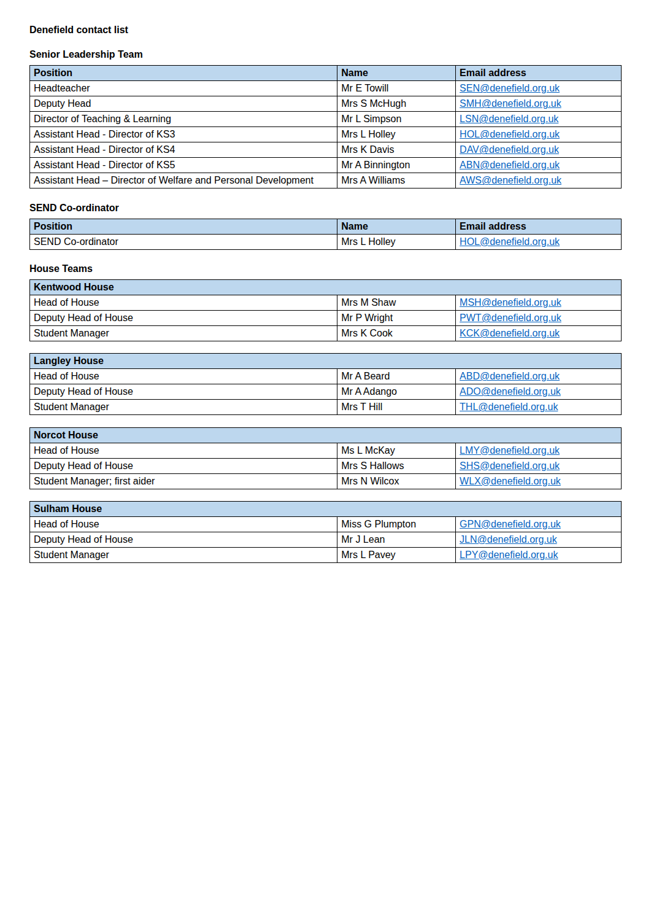Denefield contact list
Senior Leadership Team
| Position | Name | Email address |
| --- | --- | --- |
| Headteacher | Mr E Towill | SEN@denefield.org.uk |
| Deputy Head | Mrs S McHugh | SMH@denefield.org.uk |
| Director of Teaching & Learning | Mr L Simpson | LSN@denefield.org.uk |
| Assistant Head - Director of KS3 | Mrs L Holley | HOL@denefield.org.uk |
| Assistant Head - Director of KS4 | Mrs K Davis | DAV@denefield.org.uk |
| Assistant Head - Director of KS5 | Mr A Binnington | ABN@denefield.org.uk |
| Assistant Head – Director of Welfare and Personal Development | Mrs A Williams | AWS@denefield.org.uk |
SEND Co-ordinator
| Position | Name | Email address |
| --- | --- | --- |
| SEND Co-ordinator | Mrs L Holley | HOL@denefield.org.uk |
House Teams
| Kentwood House |
| --- |
| Head of House | Mrs M Shaw | MSH@denefield.org.uk |
| Deputy Head of House | Mr P Wright | PWT@denefield.org.uk |
| Student Manager | Mrs K Cook | KCK@denefield.org.uk |
| Langley House |
| --- |
| Head of House | Mr A Beard | ABD@denefield.org.uk |
| Deputy Head of House | Mr A Adango | ADO@denefield.org.uk |
| Student Manager | Mrs T Hill | THL@denefield.org.uk |
| Norcot House |
| --- |
| Head of House | Ms L McKay | LMY@denefield.org.uk |
| Deputy Head of House | Mrs S Hallows | SHS@denefield.org.uk |
| Student Manager; first aider | Mrs N Wilcox | WLX@denefield.org.uk |
| Sulham House |
| --- |
| Head of House | Miss G Plumpton | GPN@denefield.org.uk |
| Deputy Head of House | Mr J Lean | JLN@denefield.org.uk |
| Student Manager | Mrs L Pavey | LPY@denefield.org.uk |